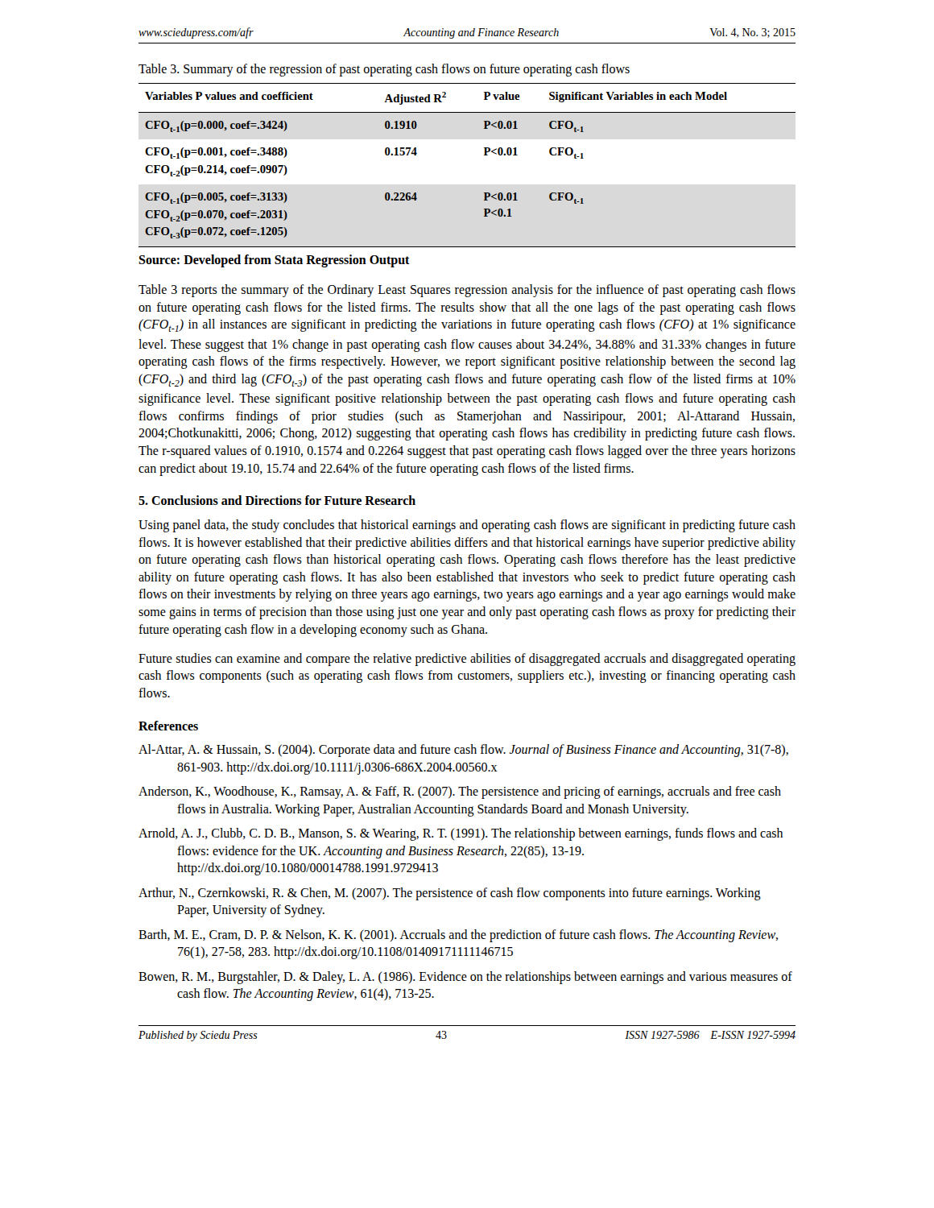www.sciedupress.com/afr Accounting and Finance Research Vol. 4, No. 3; 2015
Table 3. Summary of the regression of past operating cash flows on future operating cash flows
| Variables P values and coefficient | Adjusted R 2 | P value | Significant Variables in each Model |
| --- | --- | --- | --- |
| CFO t-1 (p=0.000, coef=.3424) | 0.1910 | P<0.01 | CFO t-1 |
| CFO t-1 (p=0.001, coef=.3488) CFO t-2 (p=0.214, coef=.0907) | 0.1574 | P<0.01 | CFO t-1 |
| CFO t-1 (p=0.005, coef=.3133) CFO t-2 (p=0.070, coef=.2031) CFO t-3 (p=0.072, coef=.1205) | 0.2264 | P<0.01 P<0.1 | CFO t-1 |
Source: Developed from Stata Regression Output
Table 3 reports the summary of the Ordinary Least Squares regression analysis for the influence of past operating cash flows on future operating cash flows for the listed firms. The results show that all the one lags of the past operating cash flows (CFOt-1) in all instances are significant in predicting the variations in future operating cash flows (CFO) at 1% significance level. These suggest that 1% change in past operating cash flow causes about 34.24%, 34.88% and 31.33% changes in future operating cash flows of the firms respectively. However, we report significant positive relationship between the second lag (CFOt-2) and third lag (CFOt-3) of the past operating cash flows and future operating cash flow of the listed firms at 10% significance level. These significant positive relationship between the past operating cash flows and future operating cash flows confirms findings of prior studies (such as Stamerjohan and Nassiripour, 2001; Al-Attarand Hussain, 2004;Chotkunakitti, 2006; Chong, 2012) suggesting that operating cash flows has credibility in predicting future cash flows. The r-squared values of 0.1910, 0.1574 and 0.2264 suggest that past operating cash flows lagged over the three years horizons can predict about 19.10, 15.74 and 22.64% of the future operating cash flows of the listed firms.
5. Conclusions and Directions for Future Research
Using panel data, the study concludes that historical earnings and operating cash flows are significant in predicting future cash flows. It is however established that their predictive abilities differs and that historical earnings have superior predictive ability on future operating cash flows than historical operating cash flows. Operating cash flows therefore has the least predictive ability on future operating cash flows. It has also been established that investors who seek to predict future operating cash flows on their investments by relying on three years ago earnings, two years ago earnings and a year ago earnings would make some gains in terms of precision than those using just one year and only past operating cash flows as proxy for predicting their future operating cash flow in a developing economy such as Ghana.
Future studies can examine and compare the relative predictive abilities of disaggregated accruals and disaggregated operating cash flows components (such as operating cash flows from customers, suppliers etc.), investing or financing operating cash flows.
References
Al-Attar, A. & Hussain, S. (2004). Corporate data and future cash flow. Journal of Business Finance and Accounting, 31(7-8), 861-903. http://dx.doi.org/10.1111/j.0306-686X.2004.00560.x
Anderson, K., Woodhouse, K., Ramsay, A. & Faff, R. (2007). The persistence and pricing of earnings, accruals and free cash flows in Australia. Working Paper, Australian Accounting Standards Board and Monash University.
Arnold, A. J., Clubb, C. D. B., Manson, S. & Wearing, R. T. (1991). The relationship between earnings, funds flows and cash flows: evidence for the UK. Accounting and Business Research, 22(85), 13-19. http://dx.doi.org/10.1080/00014788.1991.9729413
Arthur, N., Czernkowski, R. & Chen, M. (2007). The persistence of cash flow components into future earnings. Working Paper, University of Sydney.
Barth, M. E., Cram, D. P. & Nelson, K. K. (2001). Accruals and the prediction of future cash flows. The Accounting Review, 76(1), 27-58, 283. http://dx.doi.org/10.1108/01409171111146715
Bowen, R. M., Burgstahler, D. & Daley, L. A. (1986). Evidence on the relationships between earnings and various measures of cash flow. The Accounting Review, 61(4), 713-25.
Published by Sciedu Press 43 ISSN 1927-5986 E-ISSN 1927-5994